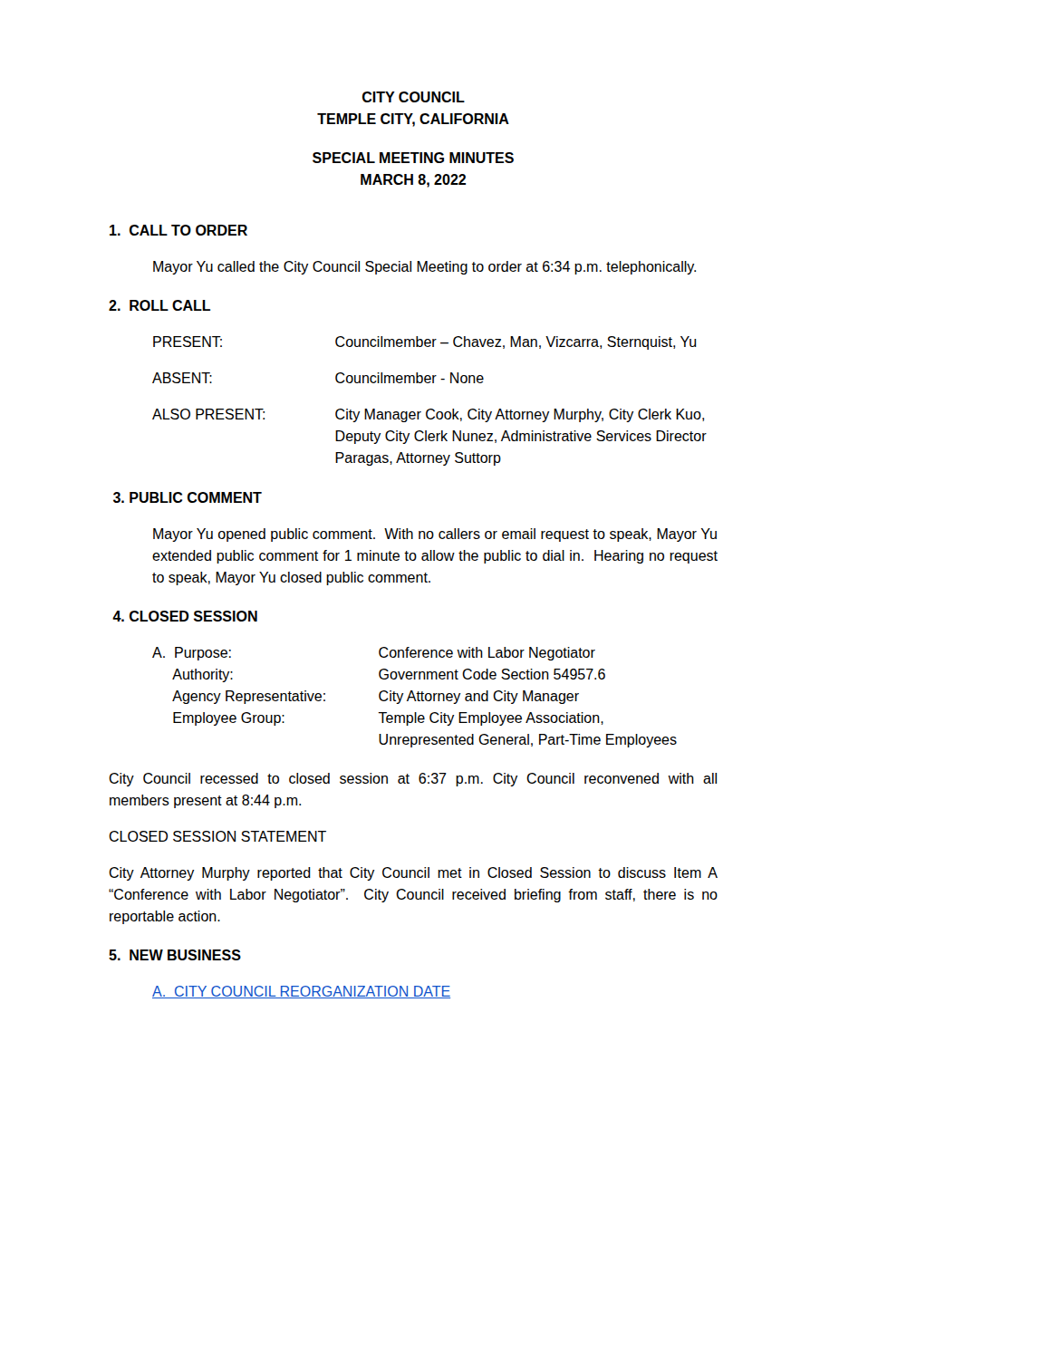CITY COUNCIL
TEMPLE CITY, CALIFORNIA
SPECIAL MEETING MINUTES
MARCH 8, 2022
1. CALL TO ORDER
Mayor Yu called the City Council Special Meeting to order at 6:34 p.m. telephonically.
2. ROLL CALL
PRESENT:
Councilmember – Chavez, Man, Vizcarra, Sternquist, Yu
ABSENT:
Councilmember - None
ALSO PRESENT:
City Manager Cook, City Attorney Murphy, City Clerk Kuo, Deputy City Clerk Nunez, Administrative Services Director Paragas, Attorney Suttorp
3. PUBLIC COMMENT
Mayor Yu opened public comment. With no callers or email request to speak, Mayor Yu extended public comment for 1 minute to allow the public to dial in. Hearing no request to speak, Mayor Yu closed public comment.
4. CLOSED SESSION
A. Purpose:
Conference with Labor Negotiator
Authority:
Government Code Section 54957.6
Agency Representative:
City Attorney and City Manager
Employee Group:
Temple City Employee Association,
Unrepresented General, Part-Time Employees
City Council recessed to closed session at 6:37 p.m. City Council reconvened with all members present at 8:44 p.m.
CLOSED SESSION STATEMENT
City Attorney Murphy reported that City Council met in Closed Session to discuss Item A “Conference with Labor Negotiator”. City Council received briefing from staff, there is no reportable action.
5. NEW BUSINESS
A. CITY COUNCIL REORGANIZATION DATE